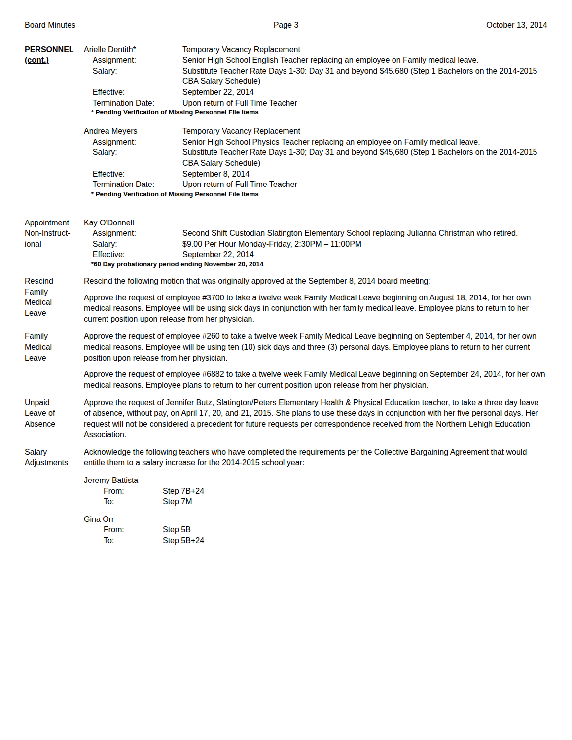Board Minutes
Page 3
October 13, 2014
| PERSONNEL (cont.) | / Arielle Dentith* / Temporary Vacancy Replacement / / Assignment: / Senior High School English Teacher replacing an employee on Family medical leave. / / Salary: / Substitute Teacher Rate Days 1-30; Day 31 and beyond $45,680 (Step 1 Bachelors on the 2014-2015 CBA Salary Schedule) / / Effective: / September 22, 2014 / / Termination Date: / Upon return of Full Time Teacher / / * Pending Verification of Missing Personnel File Items / / Andrea Meyers / Temporary Vacancy Replacement / / Assignment: / Senior High School Physics Teacher replacing an employee on Family medical leave. / / Salary: / Substitute Teacher Rate Days 1-30; Day 31 and beyond $45,680 (Step 1 Bachelors on the 2014-2015 CBA Salary Schedule) / / Effective: / September 8, 2014 / / Termination Date: / Upon return of Full Time Teacher / / * Pending Verification of Missing Personnel File Items / |
| Appointment Non-Instruct- ional | / Kay O'Donnell / / / Assignment: / Second Shift Custodian Slatington Elementary School replacing Julianna Christman who retired. / / Salary: / $9.00 Per Hour Monday-Friday, 2:30PM – 11:00PM / / Effective: / September 22, 2014 / / *60 Day probationary period ending November 20, 2014 / |
| Rescind Family Medical Leave | Rescind the following motion that was originally approved at the September 8, 2014 board meeting: Approve the request of employee #3700 to take a twelve week Family Medical Leave beginning on August 18, 2014, for her own medical reasons. Employee will be using sick days in conjunction with her family medical leave. Employee plans to return to her current position upon release from her physician. |
| Family Medical Leave | Approve the request of employee #260 to take a twelve week Family Medical Leave beginning on September 4, 2014, for her own medical reasons. Employee will be using ten (10) sick days and three (3) personal days. Employee plans to return to her current position upon release from her physician. Approve the request of employee #6882 to take a twelve week Family Medical Leave beginning on September 24, 2014, for her own medical reasons. Employee plans to return to her current position upon release from her physician. |
| Unpaid Leave of Absence | Approve the request of Jennifer Butz, Slatington/Peters Elementary Health & Physical Education teacher, to take a three day leave of absence, without pay, on April 17, 20, and 21, 2015. She plans to use these days in conjunction with her five personal days. Her request will not be considered a precedent for future requests per correspondence received from the Northern Lehigh Education Association. |
| Salary Adjustments | Acknowledge the following teachers who have completed the requirements per the Collective Bargaining Agreement that would entitle them to a salary increase for the 2014-2015 school year: Jeremy Battista / From: / Step 7B+24 / / To: / Step 7M / Gina Orr / From: / Step 5B / / To: / Step 5B+24 / |